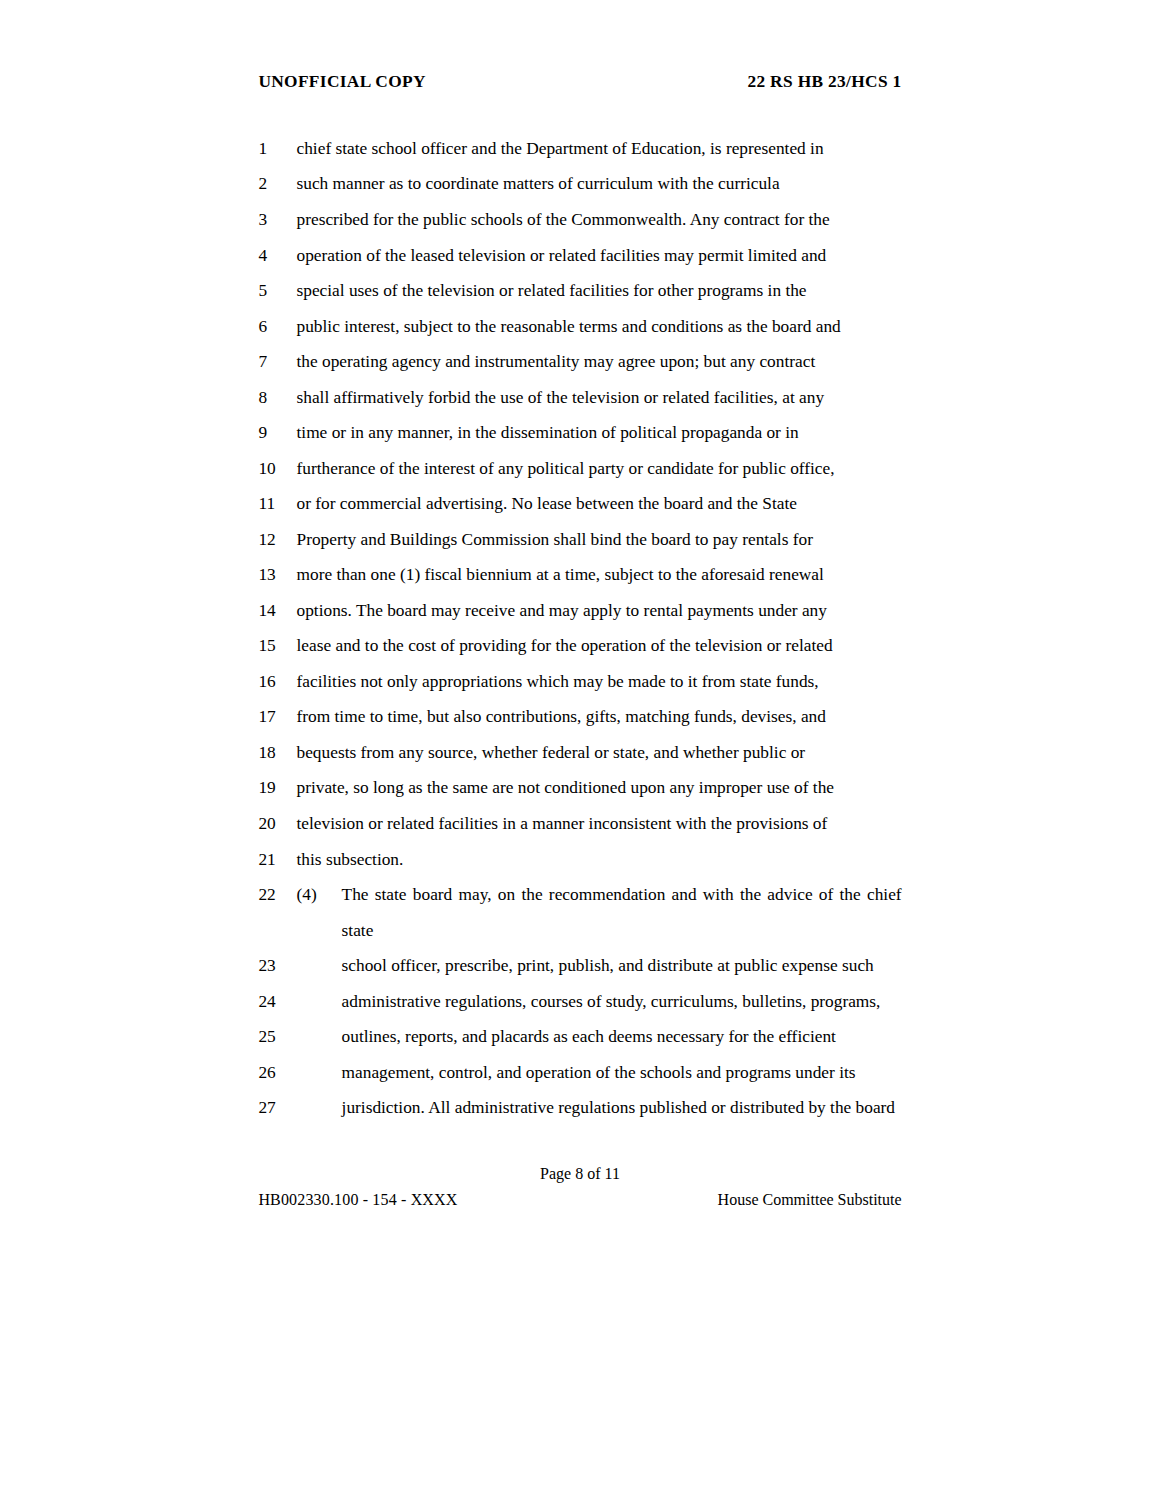Unofficial Copy
22 RS HB 23/HCS 1
| 1 | chief state school officer and the Department of Education, is represented in |
| 2 | such manner as to coordinate matters of curriculum with the curricula |
| 3 | prescribed for the public schools of the Commonwealth. Any contract for the |
| 4 | operation of the leased television or related facilities may permit limited and |
| 5 | special uses of the television or related facilities for other programs in the |
| 6 | public interest, subject to the reasonable terms and conditions as the board and |
| 7 | the operating agency and instrumentality may agree upon; but any contract |
| 8 | shall affirmatively forbid the use of the television or related facilities, at any |
| 9 | time or in any manner, in the dissemination of political propaganda or in |
| 10 | furtherance of the interest of any political party or candidate for public office, |
| 11 | or for commercial advertising. No lease between the board and the State |
| 12 | Property and Buildings Commission shall bind the board to pay rentals for |
| 13 | more than one (1) fiscal biennium at a time, subject to the aforesaid renewal |
| 14 | options. The board may receive and may apply to rental payments under any |
| 15 | lease and to the cost of providing for the operation of the television or related |
| 16 | facilities not only appropriations which may be made to it from state funds, |
| 17 | from time to time, but also contributions, gifts, matching funds, devises, and |
| 18 | bequests from any source, whether federal or state, and whether public or |
| 19 | private, so long as the same are not conditioned upon any improper use of the |
| 20 | television or related facilities in a manner inconsistent with the provisions of |
| 21 | this subsection. |
| 22 | (4) | The state board may, on the recommendation and with the advice of the chief state |
| 23 | | school officer, prescribe, print, publish, and distribute at public expense such |
| 24 | | administrative regulations, courses of study, curriculums, bulletins, programs, |
| 25 | | outlines, reports, and placards as each deems necessary for the efficient |
| 26 | | management, control, and operation of the schools and programs under its |
| 27 | | jurisdiction. All administrative regulations published or distributed by the board |
Page 8 of 11
HB002330.100 - 154 - XXXX
House Committee Substitute